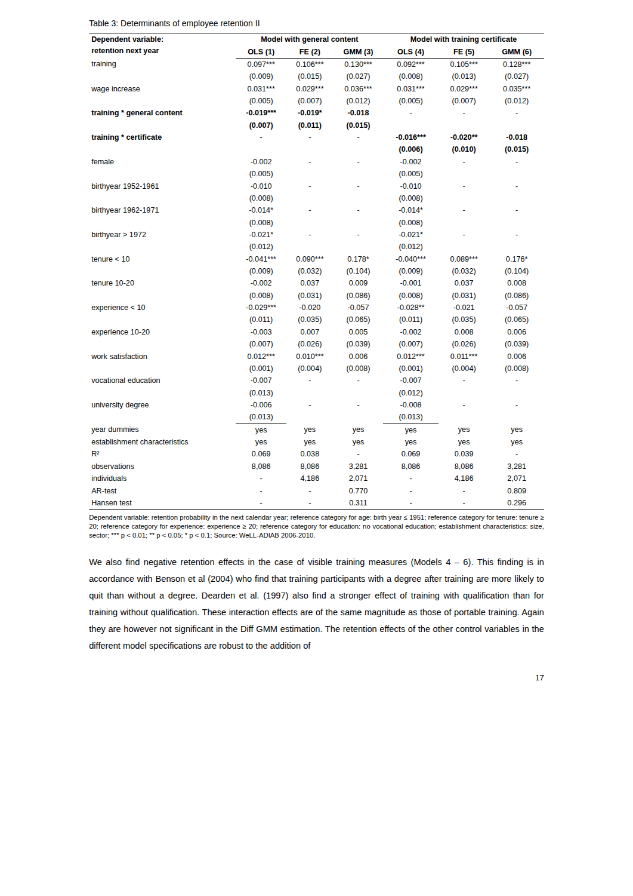Table 3: Determinants of employee retention II
| Dependent variable: retention next year | Model with general content | Model with training certificate |
| --- | --- | --- |
| OLS (1) | FE (2) | GMM (3) | OLS (4) | FE (5) | GMM (6) |
| training | 0.097*** | 0.106*** | 0.130*** | 0.092*** | 0.105*** | 0.128*** |
| (0.009) | (0.015) | (0.027) | (0.008) | (0.013) | (0.027) |
| wage increase | 0.031*** | 0.029*** | 0.036*** | 0.031*** | 0.029*** | 0.035*** |
| (0.005) | (0.007) | (0.012) | (0.005) | (0.007) | (0.012) |
| training * general content | -0.019*** | -0.019* | -0.018 | - | - | - |
| (0.007) | (0.011) | (0.015) |
| training * certificate | - | - | - | -0.016*** | -0.020** | -0.018 |
| (0.006) | (0.010) | (0.015) |
| female | -0.002 | - | - | -0.002 | - | - |
| (0.005) | (0.005) |
| birthyear 1952-1961 | -0.010 | - | - | -0.010 | - | - |
| (0.008) | (0.008) |
| birthyear 1962-1971 | -0.014* | - | - | -0.014* | - | - |
| (0.008) | (0.008) |
| birthyear > 1972 | -0.021* | - | - | -0.021* | - | - |
| (0.012) | (0.012) |
| tenure < 10 | -0.041*** | 0.090*** | 0.178* | -0.040*** | 0.089*** | 0.176* |
| (0.009) | (0.032) | (0.104) | (0.009) | (0.032) | (0.104) |
| tenure 10-20 | -0.002 | 0.037 | 0.009 | -0.001 | 0.037 | 0.008 |
| (0.008) | (0.031) | (0.086) | (0.008) | (0.031) | (0.086) |
| experience < 10 | -0.029*** | -0.020 | -0.057 | -0.028** | -0.021 | -0.057 |
| (0.011) | (0.035) | (0.065) | (0.011) | (0.035) | (0.065) |
| experience 10-20 | -0.003 | 0.007 | 0.005 | -0.002 | 0.008 | 0.006 |
| (0.007) | (0.026) | (0.039) | (0.007) | (0.026) | (0.039) |
| work satisfaction | 0.012*** | 0.010*** | 0.006 | 0.012*** | 0.011*** | 0.006 |
| (0.001) | (0.004) | (0.008) | (0.001) | (0.004) | (0.008) |
| vocational education | -0.007 | - | - | -0.007 | - | - |
| (0.013) | (0.012) |
| university degree | -0.006 | - | - | -0.008 | - | - |
| (0.013) | (0.013) |
| year dummies | yes | yes | yes | yes | yes | yes |
| establishment characteristics | yes | yes | yes | yes | yes | yes |
| R² | 0.069 | 0.038 | - | 0.069 | 0.039 | - |
| observations | 8,086 | 8,086 | 3,281 | 8,086 | 8,086 | 3,281 |
| individuals | - | 4,186 | 2,071 | - | 4,186 | 2,071 |
| AR-test | - | - | 0.770 | - | - | 0.809 |
| Hansen test | - | - | 0.311 | - | - | 0.296 |
Dependent variable: retention probability in the next calendar year; reference category for age: birth year ≤ 1951; reference category for tenure: tenure ≥ 20; reference category for experience: experience ≥ 20; reference category for education: no vocational education; establishment characteristics: size, sector; *** p < 0.01; ** p < 0.05; * p < 0.1; Source: WeLL-ADIAB 2006-2010.
We also find negative retention effects in the case of visible training measures (Models 4 – 6). This finding is in accordance with Benson et al (2004) who find that training participants with a degree after training are more likely to quit than without a degree. Dearden et al. (1997) also find a stronger effect of training with qualification than for training without qualification. These interaction effects are of the same magnitude as those of portable training. Again they are however not significant in the Diff GMM estimation. The retention effects of the other control variables in the different model specifications are robust to the addition of
17